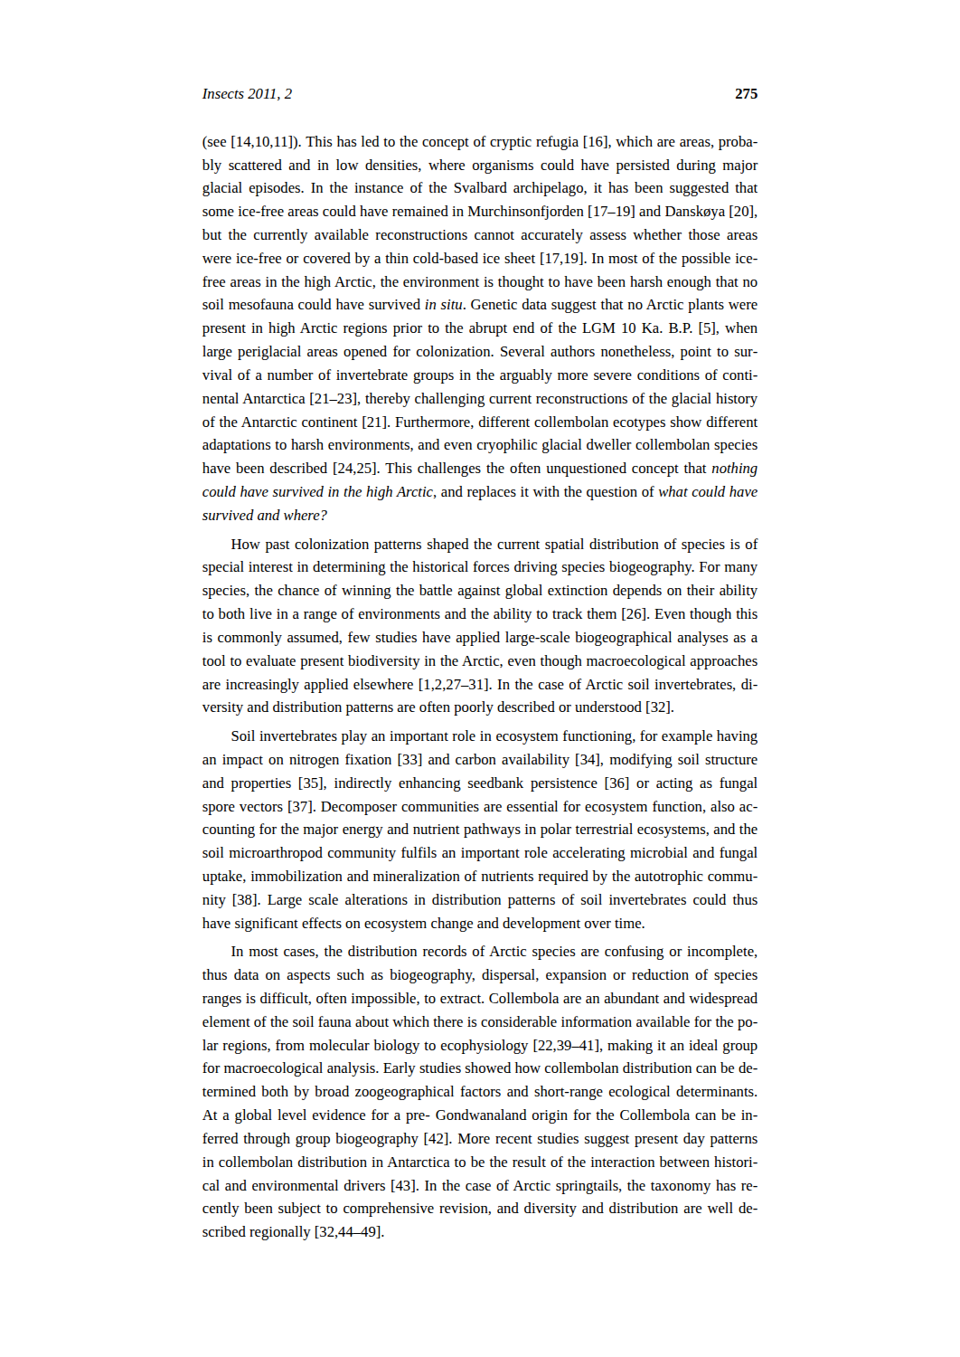Insects 2011, 2
275
(see [14,10,11]). This has led to the concept of cryptic refugia [16], which are areas, probably scattered and in low densities, where organisms could have persisted during major glacial episodes. In the instance of the Svalbard archipelago, it has been suggested that some ice-free areas could have remained in Murchinsonfjorden [17–19] and Danskøya [20], but the currently available reconstructions cannot accurately assess whether those areas were ice-free or covered by a thin cold-based ice sheet [17,19]. In most of the possible ice-free areas in the high Arctic, the environment is thought to have been harsh enough that no soil mesofauna could have survived in situ. Genetic data suggest that no Arctic plants were present in high Arctic regions prior to the abrupt end of the LGM 10 Ka. B.P. [5], when large periglacial areas opened for colonization. Several authors nonetheless, point to survival of a number of invertebrate groups in the arguably more severe conditions of continental Antarctica [21–23], thereby challenging current reconstructions of the glacial history of the Antarctic continent [21]. Furthermore, different collembolan ecotypes show different adaptations to harsh environments, and even cryophilic glacial dweller collembolan species have been described [24,25]. This challenges the often unquestioned concept that nothing could have survived in the high Arctic, and replaces it with the question of what could have survived and where?
How past colonization patterns shaped the current spatial distribution of species is of special interest in determining the historical forces driving species biogeography. For many species, the chance of winning the battle against global extinction depends on their ability to both live in a range of environments and the ability to track them [26]. Even though this is commonly assumed, few studies have applied large-scale biogeographical analyses as a tool to evaluate present biodiversity in the Arctic, even though macroecological approaches are increasingly applied elsewhere [1,2,27–31]. In the case of Arctic soil invertebrates, diversity and distribution patterns are often poorly described or understood [32].
Soil invertebrates play an important role in ecosystem functioning, for example having an impact on nitrogen fixation [33] and carbon availability [34], modifying soil structure and properties [35], indirectly enhancing seedbank persistence [36] or acting as fungal spore vectors [37]. Decomposer communities are essential for ecosystem function, also accounting for the major energy and nutrient pathways in polar terrestrial ecosystems, and the soil microarthropod community fulfils an important role accelerating microbial and fungal uptake, immobilization and mineralization of nutrients required by the autotrophic community [38]. Large scale alterations in distribution patterns of soil invertebrates could thus have significant effects on ecosystem change and development over time.
In most cases, the distribution records of Arctic species are confusing or incomplete, thus data on aspects such as biogeography, dispersal, expansion or reduction of species ranges is difficult, often impossible, to extract. Collembola are an abundant and widespread element of the soil fauna about which there is considerable information available for the polar regions, from molecular biology to ecophysiology [22,39–41], making it an ideal group for macroecological analysis. Early studies showed how collembolan distribution can be determined both by broad zoogeographical factors and short-range ecological determinants. At a global level evidence for a pre- Gondwanaland origin for the Collembola can be inferred through group biogeography [42]. More recent studies suggest present day patterns in collembolan distribution in Antarctica to be the result of the interaction between historical and environmental drivers [43]. In the case of Arctic springtails, the taxonomy has recently been subject to comprehensive revision, and diversity and distribution are well described regionally [32,44–49].